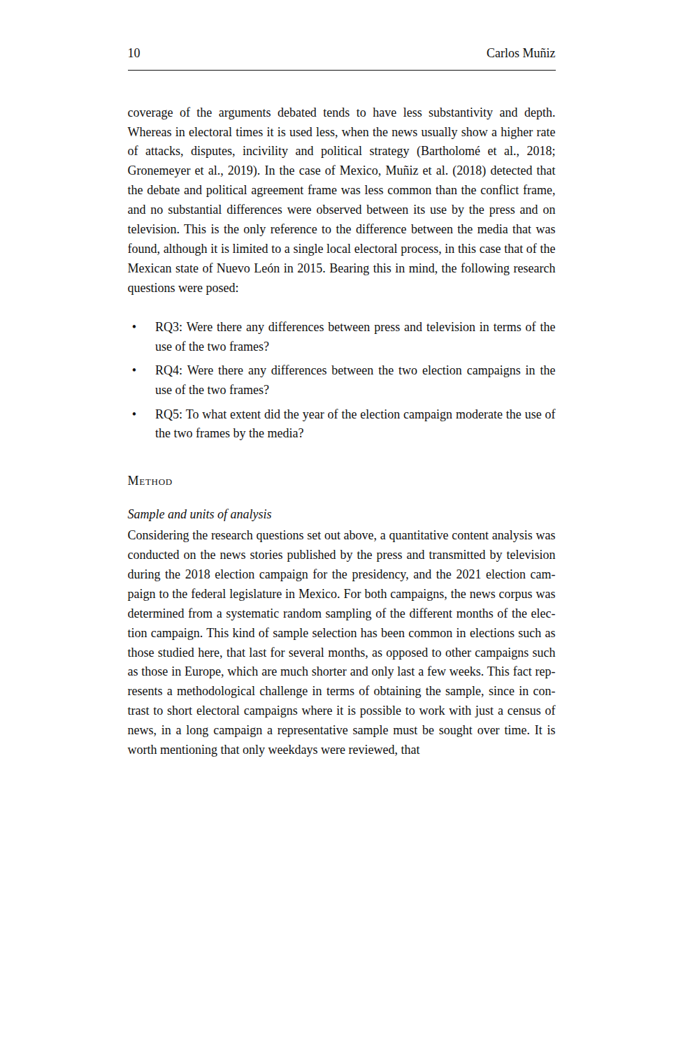10 Carlos Muñiz
coverage of the arguments debated tends to have less substantivity and depth. Whereas in electoral times it is used less, when the news usually show a higher rate of attacks, disputes, incivility and political strategy (Bartholomé et al., 2018; Gronemeyer et al., 2019). In the case of Mexico, Muñiz et al. (2018) detected that the debate and political agreement frame was less common than the conflict frame, and no substantial differences were observed between its use by the press and on television. This is the only reference to the difference between the media that was found, although it is limited to a single local electoral process, in this case that of the Mexican state of Nuevo León in 2015. Bearing this in mind, the following research questions were posed:
RQ3: Were there any differences between press and television in terms of the use of the two frames?
RQ4: Were there any differences between the two election campaigns in the use of the two frames?
RQ5: To what extent did the year of the election campaign moderate the use of the two frames by the media?
Method
Sample and units of analysis
Considering the research questions set out above, a quantitative content analysis was conducted on the news stories published by the press and transmitted by television during the 2018 election campaign for the presidency, and the 2021 election campaign to the federal legislature in Mexico. For both campaigns, the news corpus was determined from a systematic random sampling of the different months of the election campaign. This kind of sample selection has been common in elections such as those studied here, that last for several months, as opposed to other campaigns such as those in Europe, which are much shorter and only last a few weeks. This fact represents a methodological challenge in terms of obtaining the sample, since in contrast to short electoral campaigns where it is possible to work with just a census of news, in a long campaign a representative sample must be sought over time. It is worth mentioning that only weekdays were reviewed, that